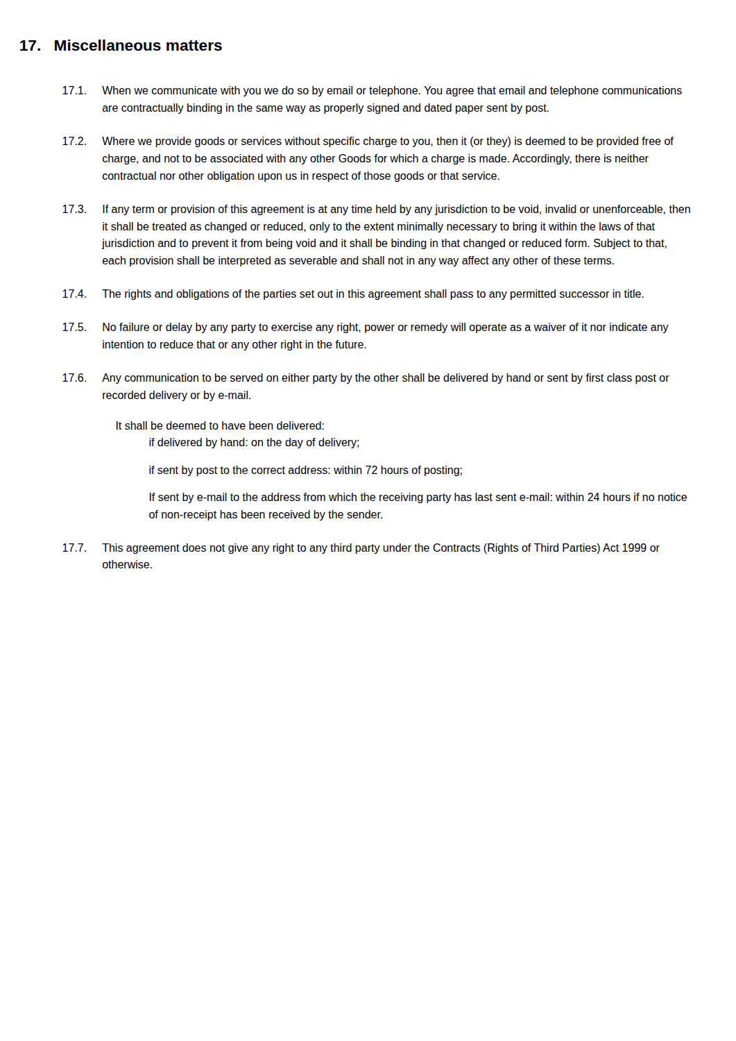17. Miscellaneous matters
17.1. When we communicate with you we do so by email or telephone. You agree that email and telephone communications are contractually binding in the same way as properly signed and dated paper sent by post.
17.2. Where we provide goods or services without specific charge to you, then it (or they) is deemed to be provided free of charge, and not to be associated with any other Goods for which a charge is made. Accordingly, there is neither contractual nor other obligation upon us in respect of those goods or that service.
17.3. If any term or provision of this agreement is at any time held by any jurisdiction to be void, invalid or unenforceable, then it shall be treated as changed or reduced, only to the extent minimally necessary to bring it within the laws of that jurisdiction and to prevent it from being void and it shall be binding in that changed or reduced form. Subject to that, each provision shall be interpreted as severable and shall not in any way affect any other of these terms.
17.4. The rights and obligations of the parties set out in this agreement shall pass to any permitted successor in title.
17.5. No failure or delay by any party to exercise any right, power or remedy will operate as a waiver of it nor indicate any intention to reduce that or any other right in the future.
17.6. Any communication to be served on either party by the other shall be delivered by hand or sent by first class post or recorded delivery or by e-mail.
It shall be deemed to have been delivered:
if delivered by hand: on the day of delivery;
if sent by post to the correct address: within 72 hours of posting;
If sent by e-mail to the address from which the receiving party has last sent e-mail: within 24 hours if no notice of non-receipt has been received by the sender.
17.7. This agreement does not give any right to any third party under the Contracts (Rights of Third Parties) Act 1999 or otherwise.